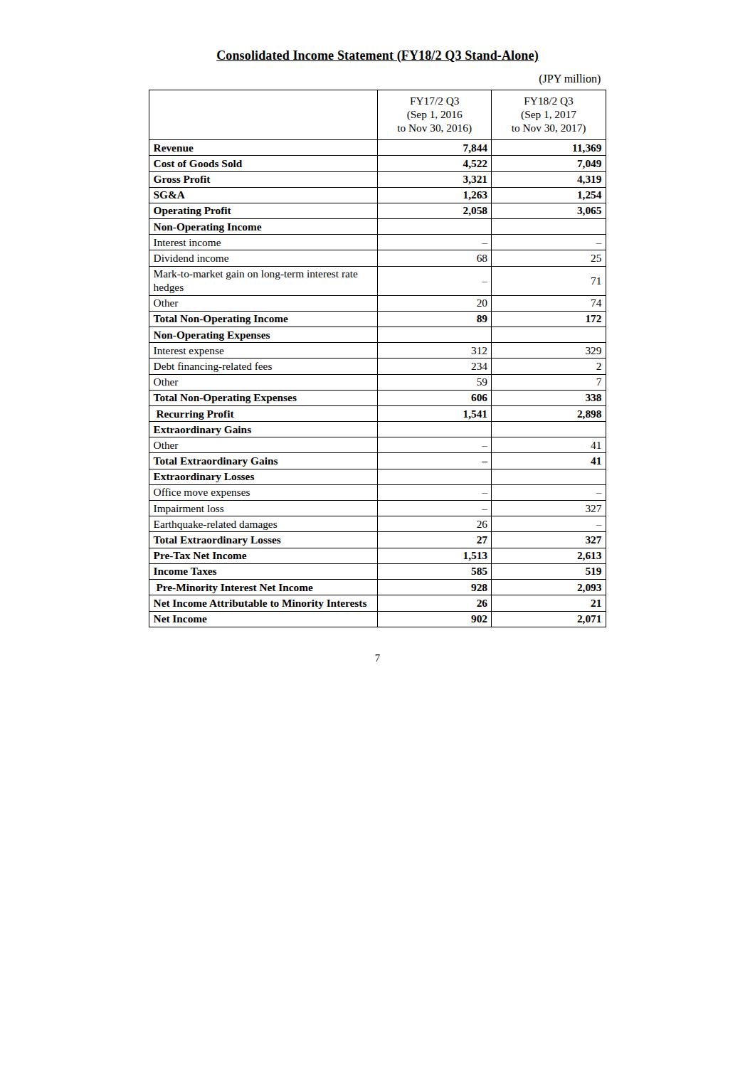Consolidated Income Statement (FY18/2 Q3 Stand-Alone)
(JPY million)
| | FY17/2 Q3 (Sep 1, 2016 to Nov 30, 2016) | FY18/2 Q3 (Sep 1, 2017 to Nov 30, 2017) |
| --- | --- | --- |
| Revenue | 7,844 | 11,369 |
| Cost of Goods Sold | 4,522 | 7,049 |
| Gross Profit | 3,321 | 4,319 |
| SG&A | 1,263 | 1,254 |
| Operating Profit | 2,058 | 3,065 |
| Non-Operating Income | | |
| Interest income | – | – |
| Dividend income | 68 | 25 |
| Mark-to-market gain on long-term interest rate hedges | – | 71 |
| Other | 20 | 74 |
| Total Non-Operating Income | 89 | 172 |
| Non-Operating Expenses | | |
| Interest expense | 312 | 329 |
| Debt financing-related fees | 234 | 2 |
| Other | 59 | 7 |
| Total Non-Operating Expenses | 606 | 338 |
| Recurring Profit | 1,541 | 2,898 |
| Extraordinary Gains | | |
| Other | – | 41 |
| Total Extraordinary Gains | – | 41 |
| Extraordinary Losses | | |
| Office move expenses | – | – |
| Impairment loss | – | 327 |
| Earthquake-related damages | 26 | – |
| Total Extraordinary Losses | 27 | 327 |
| Pre-Tax Net Income | 1,513 | 2,613 |
| Income Taxes | 585 | 519 |
| Pre-Minority Interest Net Income | 928 | 2,093 |
| Net Income Attributable to Minority Interests | 26 | 21 |
| Net Income | 902 | 2,071 |
7